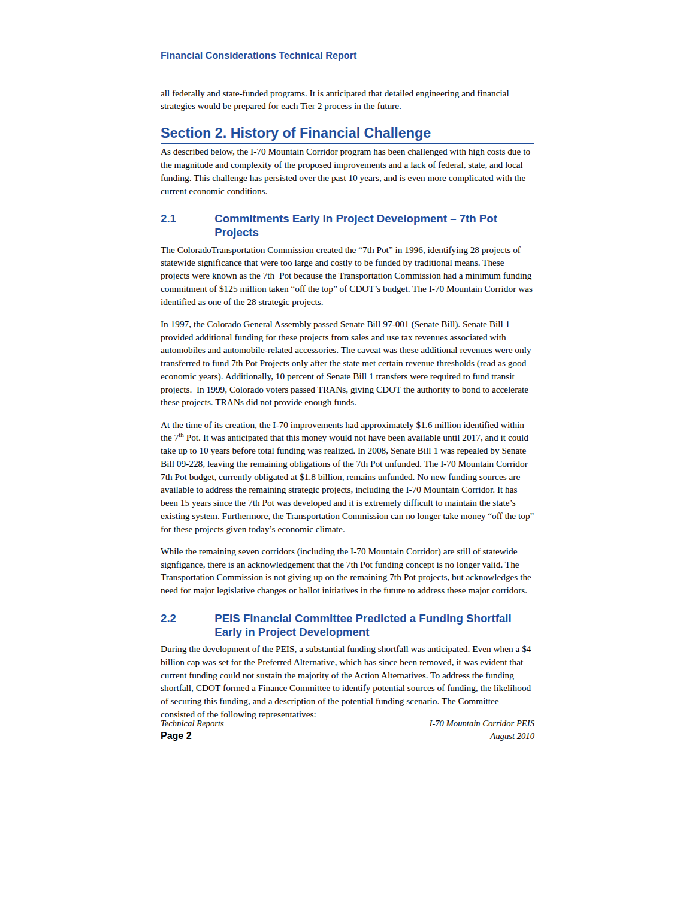Financial Considerations Technical Report
all federally and state-funded programs. It is anticipated that detailed engineering and financial strategies would be prepared for each Tier 2 process in the future.
Section 2. History of Financial Challenge
As described below, the I-70 Mountain Corridor program has been challenged with high costs due to the magnitude and complexity of the proposed improvements and a lack of federal, state, and local funding. This challenge has persisted over the past 10 years, and is even more complicated with the current economic conditions.
2.1 Commitments Early in Project Development – 7th Pot Projects
The ColoradoTransportation Commission created the “7th Pot” in 1996, identifying 28 projects of statewide significance that were too large and costly to be funded by traditional means. These projects were known as the 7th Pot because the Transportation Commission had a minimum funding commitment of $125 million taken “off the top” of CDOT’s budget. The I-70 Mountain Corridor was identified as one of the 28 strategic projects.
In 1997, the Colorado General Assembly passed Senate Bill 97-001 (Senate Bill). Senate Bill 1 provided additional funding for these projects from sales and use tax revenues associated with automobiles and automobile-related accessories. The caveat was these additional revenues were only transferred to fund 7th Pot Projects only after the state met certain revenue thresholds (read as good economic years). Additionally, 10 percent of Senate Bill 1 transfers were required to fund transit projects. In 1999, Colorado voters passed TRANs, giving CDOT the authority to bond to accelerate these projects. TRANs did not provide enough funds.
At the time of its creation, the I-70 improvements had approximately $1.6 million identified within the 7th Pot. It was anticipated that this money would not have been available until 2017, and it could take up to 10 years before total funding was realized. In 2008, Senate Bill 1 was repealed by Senate Bill 09-228, leaving the remaining obligations of the 7th Pot unfunded. The I-70 Mountain Corridor 7th Pot budget, currently obligated at $1.8 billion, remains unfunded. No new funding sources are available to address the remaining strategic projects, including the I-70 Mountain Corridor. It has been 15 years since the 7th Pot was developed and it is extremely difficult to maintain the state’s existing system. Furthermore, the Transportation Commission can no longer take money “off the top” for these projects given today’s economic climate.
While the remaining seven corridors (including the I-70 Mountain Corridor) are still of statewide signfigance, there is an acknowledgement that the 7th Pot funding concept is no longer valid. The Transportation Commission is not giving up on the remaining 7th Pot projects, but acknowledges the need for major legislative changes or ballot initiatives in the future to address these major corridors.
2.2 PEIS Financial Committee Predicted a Funding Shortfall Early in Project Development
During the development of the PEIS, a substantial funding shortfall was anticipated. Even when a $4 billion cap was set for the Preferred Alternative, which has since been removed, it was evident that current funding could not sustain the majority of the Action Alternatives. To address the funding shortfall, CDOT formed a Finance Committee to identify potential sources of funding, the likelihood of securing this funding, and a description of the potential funding scenario. The Committee consisted of the following representatives:
Technical Reports I-70 Mountain Corridor PEIS
Page 2 August 2010